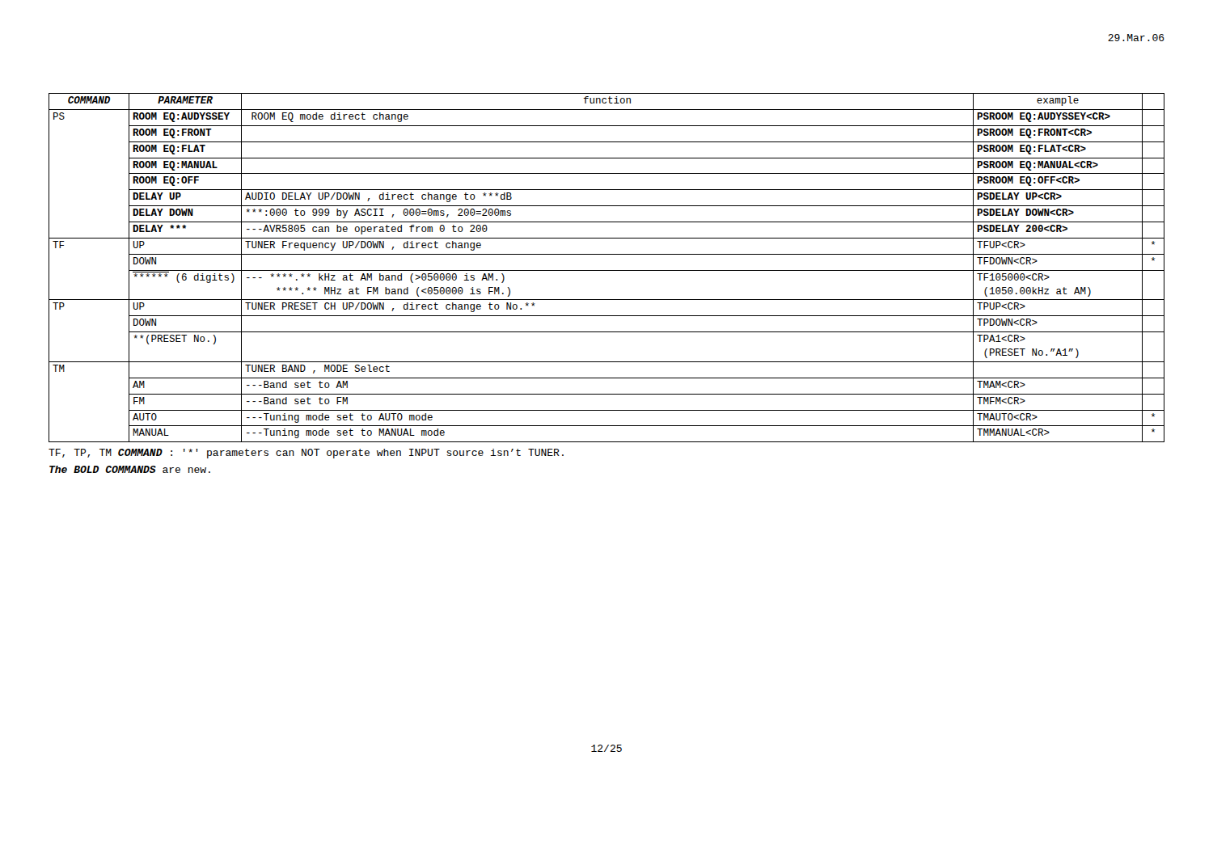29.Mar.06
| COMMAND | PARAMETER | function | example | |
| --- | --- | --- | --- | --- |
| PS | ROOM EQ:AUDYSSEY | ROOM EQ mode direct change | PSROOM EQ:AUDYSSEY<CR> | |
| ROOM EQ:FRONT | | PSROOM EQ:FRONT<CR> | |
| ROOM EQ:FLAT | | PSROOM EQ:FLAT<CR> | |
| ROOM EQ:MANUAL | | PSROOM EQ:MANUAL<CR> | |
| ROOM EQ:OFF | | PSROOM EQ:OFF<CR> | |
| DELAY UP | AUDIO DELAY UP/DOWN , direct change to ***dB | PSDELAY UP<CR> | |
| DELAY DOWN | ***:000 to 999 by ASCII , 000=0ms, 200=200ms | PSDELAY DOWN<CR> | |
| DELAY *** | ---AVR5805 can be operated from 0 to 200 | PSDELAY 200<CR> | |
| TF | UP | TUNER Frequency UP/DOWN , direct change | TFUP<CR> | * |
| DOWN | | TFDOWN<CR> | * |
| ****** (6 digits) | --- ****.** kHz at AM band (>050000 is AM.) ****.** MHz at FM band (<050000 is FM.) | TF105000<CR> (1050.00kHz at AM) | |
| TP | UP | TUNER PRESET CH UP/DOWN , direct change to No.** | TPUP<CR> | |
| DOWN | | TPDOWN<CR> | |
| **(PRESET No.) | | TPA1<CR> (PRESET No.”A1”) | |
| TM | | TUNER BAND , MODE Select | | |
| AM | ---Band set to AM | TMAM<CR> | |
| FM | ---Band set to FM | TMFM<CR> | |
| AUTO | ---Tuning mode set to AUTO mode | TMAUTO<CR> | * |
| MANUAL | ---Tuning mode set to MANUAL mode | TMMANUAL<CR> | * |
TF, TP, TM COMMAND : '*' parameters can NOT operate when INPUT source isn’t TUNER.
The BOLD COMMANDS are new.
12/25